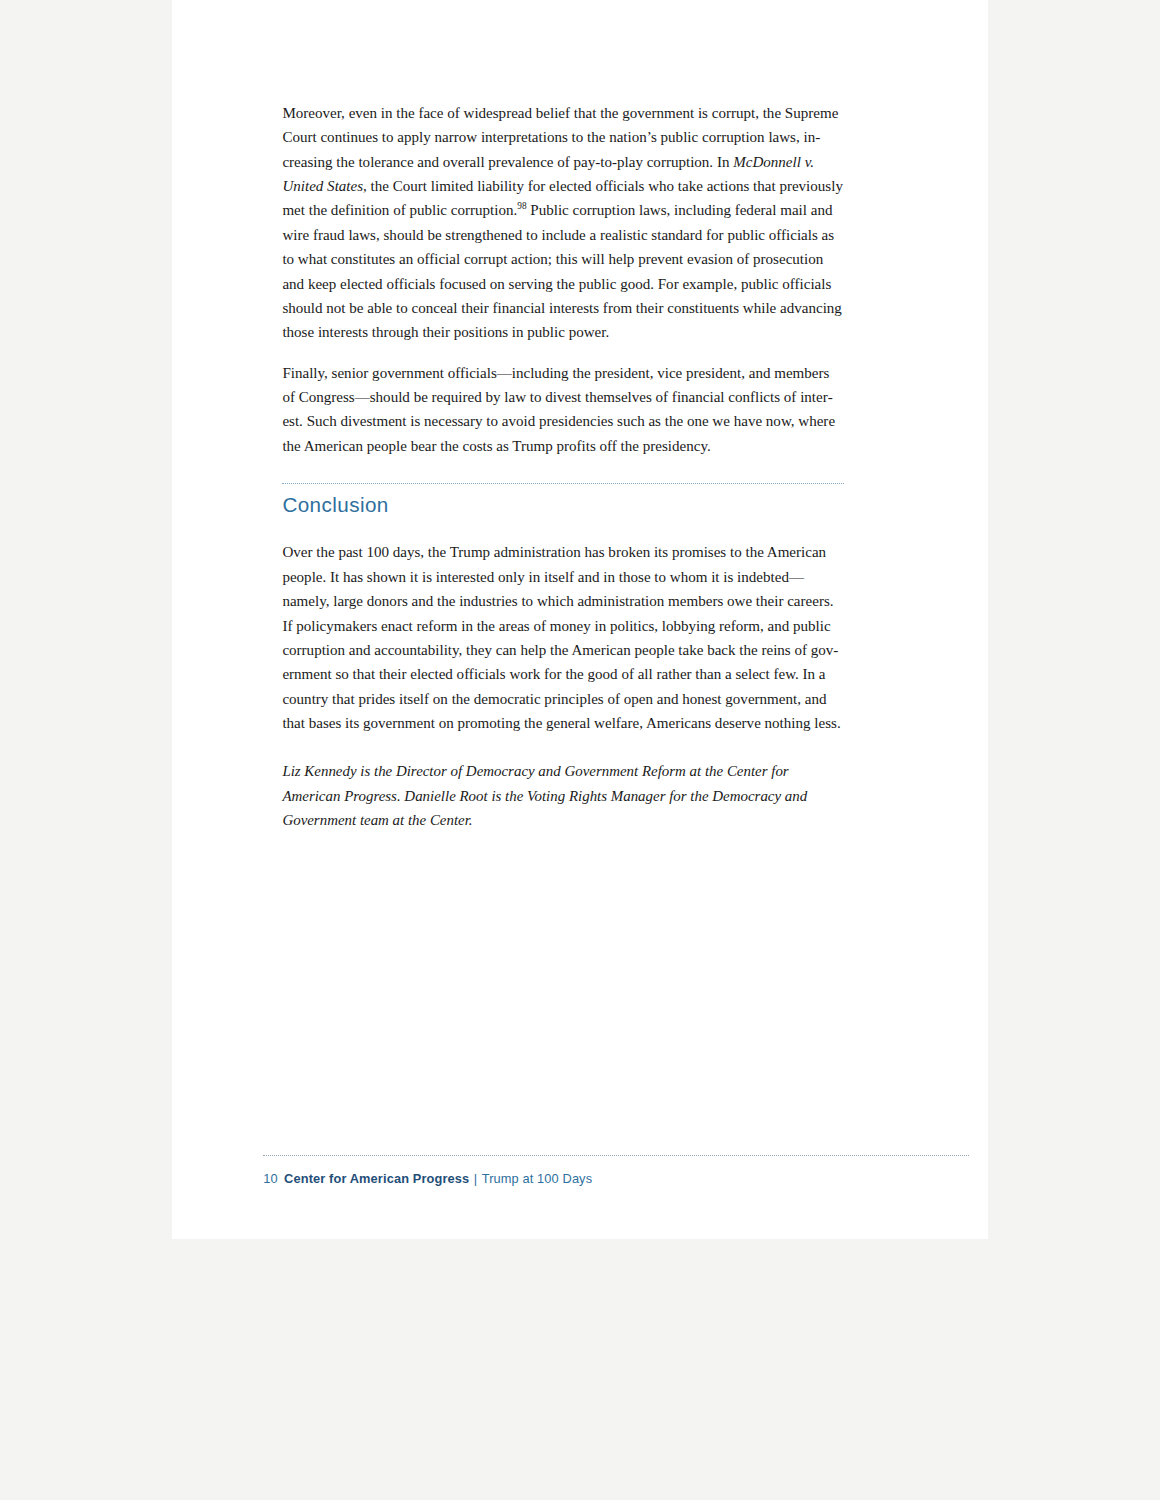Moreover, even in the face of widespread belief that the government is corrupt, the Supreme Court continues to apply narrow interpretations to the nation’s public corruption laws, increasing the tolerance and overall prevalence of pay-to-play corruption. In McDonnell v. United States, the Court limited liability for elected officials who take actions that previously met the definition of public corruption.98 Public corruption laws, including federal mail and wire fraud laws, should be strengthened to include a realistic standard for public officials as to what constitutes an official corrupt action; this will help prevent evasion of prosecution and keep elected officials focused on serving the public good. For example, public officials should not be able to conceal their financial interests from their constituents while advancing those interests through their positions in public power.
Finally, senior government officials—including the president, vice president, and members of Congress—should be required by law to divest themselves of financial conflicts of interest. Such divestment is necessary to avoid presidencies such as the one we have now, where the American people bear the costs as Trump profits off the presidency.
Conclusion
Over the past 100 days, the Trump administration has broken its promises to the American people. It has shown it is interested only in itself and in those to whom it is indebted—namely, large donors and the industries to which administration members owe their careers. If policymakers enact reform in the areas of money in politics, lobbying reform, and public corruption and accountability, they can help the American people take back the reins of government so that their elected officials work for the good of all rather than a select few. In a country that prides itself on the democratic principles of open and honest government, and that bases its government on promoting the general welfare, Americans deserve nothing less.
Liz Kennedy is the Director of Democracy and Government Reform at the Center for American Progress. Danielle Root is the Voting Rights Manager for the Democracy and Government team at the Center.
10 Center for American Progress|Trump at 100 Days